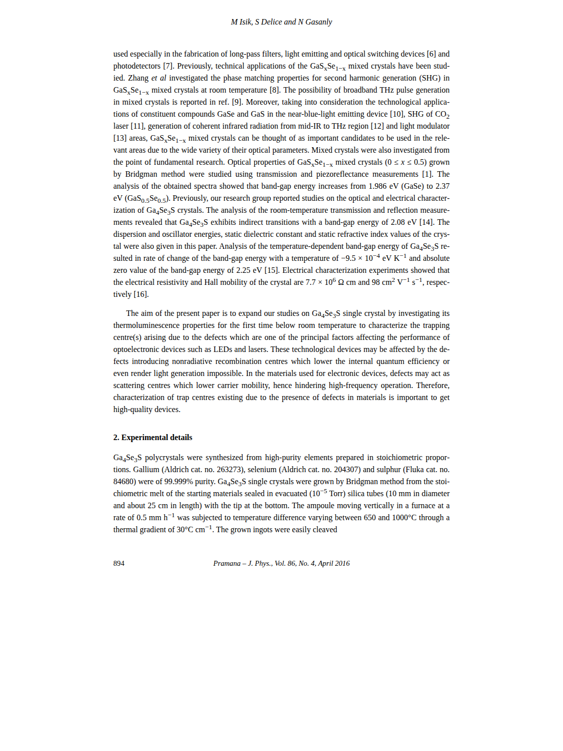M Isik, S Delice and N Gasanly
used especially in the fabrication of long-pass filters, light emitting and optical switching devices [6] and photodetectors [7]. Previously, technical applications of the GaSxSe1−x mixed crystals have been studied. Zhang et al investigated the phase matching properties for second harmonic generation (SHG) in GaSxSe1−x mixed crystals at room temperature [8]. The possibility of broadband THz pulse generation in mixed crystals is reported in ref. [9]. Moreover, taking into consideration the technological applications of constituent compounds GaSe and GaS in the near-blue-light emitting device [10], SHG of CO2 laser [11], generation of coherent infrared radiation from mid-IR to THz region [12] and light modulator [13] areas, GaSxSe1−x mixed crystals can be thought of as important candidates to be used in the relevant areas due to the wide variety of their optical parameters. Mixed crystals were also investigated from the point of fundamental research. Optical properties of GaSxSe1−x mixed crystals (0 ≤ x ≤ 0.5) grown by Bridgman method were studied using transmission and piezoreflectance measurements [1]. The analysis of the obtained spectra showed that band-gap energy increases from 1.986 eV (GaSe) to 2.37 eV (GaS0.5Se0.5). Previously, our research group reported studies on the optical and electrical characterization of Ga4Se3S crystals. The analysis of the room-temperature transmission and reflection measurements revealed that Ga4Se3S exhibits indirect transitions with a band-gap energy of 2.08 eV [14]. The dispersion and oscillator energies, static dielectric constant and static refractive index values of the crystal were also given in this paper. Analysis of the temperature-dependent band-gap energy of Ga4Se3S resulted in rate of change of the band-gap energy with a temperature of −9.5 × 10−4 eV K−1 and absolute zero value of the band-gap energy of 2.25 eV [15]. Electrical characterization experiments showed that the electrical resistivity and Hall mobility of the crystal are 7.7 × 106 Ω cm and 98 cm2 V−1 s−1, respectively [16].
The aim of the present paper is to expand our studies on Ga4Se3S single crystal by investigating its thermoluminescence properties for the first time below room temperature to characterize the trapping centre(s) arising due to the defects which are one of the principal factors affecting the performance of optoelectronic devices such as LEDs and lasers. These technological devices may be affected by the defects introducing nonradiative recombination centres which lower the internal quantum efficiency or even render light generation impossible. In the materials used for electronic devices, defects may act as scattering centres which lower carrier mobility, hence hindering high-frequency operation. Therefore, characterization of trap centres existing due to the presence of defects in materials is important to get high-quality devices.
2. Experimental details
Ga4Se3S polycrystals were synthesized from high-purity elements prepared in stoichiometric proportions. Gallium (Aldrich cat. no. 263273), selenium (Aldrich cat. no. 204307) and sulphur (Fluka cat. no. 84680) were of 99.999% purity. Ga4Se3S single crystals were grown by Bridgman method from the stoichiometric melt of the starting materials sealed in evacuated (10−5 Torr) silica tubes (10 mm in diameter and about 25 cm in length) with the tip at the bottom. The ampoule moving vertically in a furnace at a rate of 0.5 mm h−1 was subjected to temperature difference varying between 650 and 1000°C through a thermal gradient of 30°C cm−1. The grown ingots were easily cleaved
894 Pramana – J. Phys., Vol. 86, No. 4, April 2016